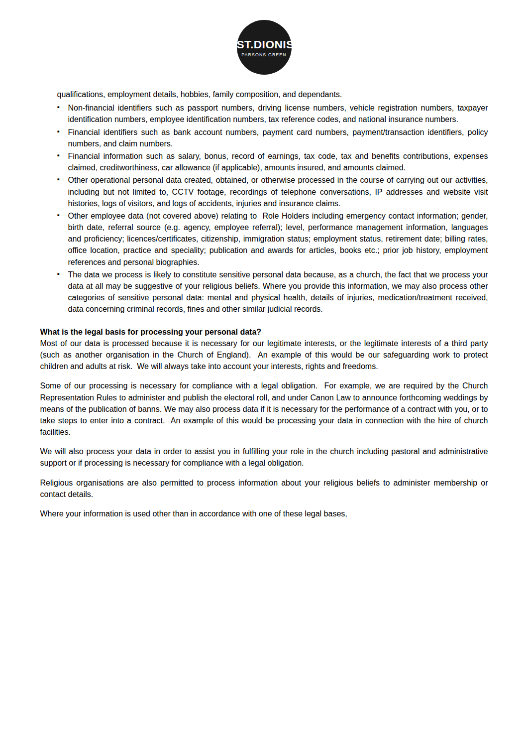ST.DIONIS PARSONS GREEN
qualifications, employment details, hobbies, family composition, and dependants.
Non-financial identifiers such as passport numbers, driving license numbers, vehicle registration numbers, taxpayer identification numbers, employee identification numbers, tax reference codes, and national insurance numbers.
Financial identifiers such as bank account numbers, payment card numbers, payment/transaction identifiers, policy numbers, and claim numbers.
Financial information such as salary, bonus, record of earnings, tax code, tax and benefits contributions, expenses claimed, creditworthiness, car allowance (if applicable), amounts insured, and amounts claimed.
Other operational personal data created, obtained, or otherwise processed in the course of carrying out our activities, including but not limited to, CCTV footage, recordings of telephone conversations, IP addresses and website visit histories, logs of visitors, and logs of accidents, injuries and insurance claims.
Other employee data (not covered above) relating to Role Holders including emergency contact information; gender, birth date, referral source (e.g. agency, employee referral); level, performance management information, languages and proficiency; licences/certificates, citizenship, immigration status; employment status, retirement date; billing rates, office location, practice and speciality; publication and awards for articles, books etc.; prior job history, employment references and personal biographies.
The data we process is likely to constitute sensitive personal data because, as a church, the fact that we process your data at all may be suggestive of your religious beliefs. Where you provide this information, we may also process other categories of sensitive personal data: mental and physical health, details of injuries, medication/treatment received, data concerning criminal records, fines and other similar judicial records.
What is the legal basis for processing your personal data?
Most of our data is processed because it is necessary for our legitimate interests, or the legitimate interests of a third party (such as another organisation in the Church of England). An example of this would be our safeguarding work to protect children and adults at risk. We will always take into account your interests, rights and freedoms.
Some of our processing is necessary for compliance with a legal obligation. For example, we are required by the Church Representation Rules to administer and publish the electoral roll, and under Canon Law to announce forthcoming weddings by means of the publication of banns. We may also process data if it is necessary for the performance of a contract with you, or to take steps to enter into a contract. An example of this would be processing your data in connection with the hire of church facilities.
We will also process your data in order to assist you in fulfilling your role in the church including pastoral and administrative support or if processing is necessary for compliance with a legal obligation.
Religious organisations are also permitted to process information about your religious beliefs to administer membership or contact details.
Where your information is used other than in accordance with one of these legal bases,